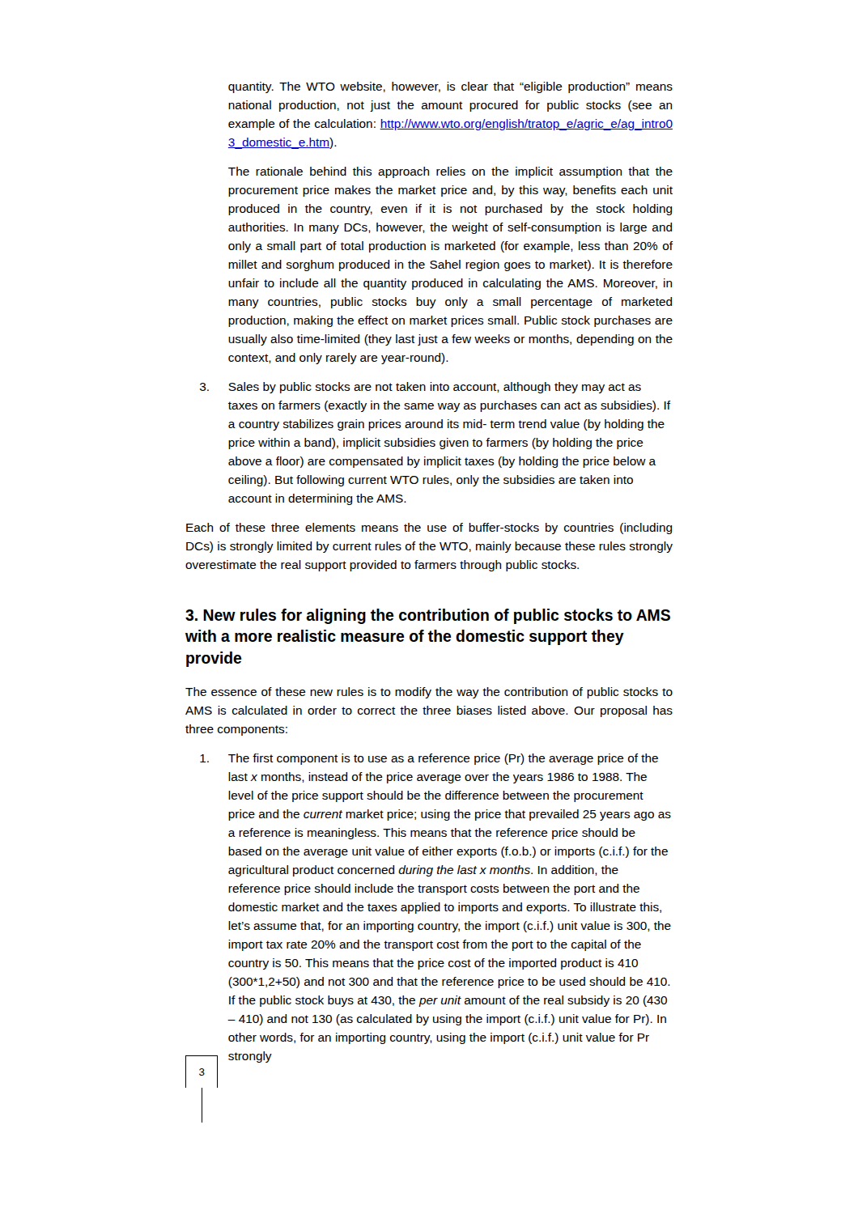quantity. The WTO website, however, is clear that “eligible production” means national production, not just the amount procured for public stocks (see an example of the calculation: http://www.wto.org/english/tratop_e/agric_e/ag_intro03_domestic_e.htm).
The rationale behind this approach relies on the implicit assumption that the procurement price makes the market price and, by this way, benefits each unit produced in the country, even if it is not purchased by the stock holding authorities. In many DCs, however, the weight of self-consumption is large and only a small part of total production is marketed (for example, less than 20% of millet and sorghum produced in the Sahel region goes to market). It is therefore unfair to include all the quantity produced in calculating the AMS. Moreover, in many countries, public stocks buy only a small percentage of marketed production, making the effect on market prices small. Public stock purchases are usually also time-limited (they last just a few weeks or months, depending on the context, and only rarely are year-round).
3. Sales by public stocks are not taken into account, although they may act as taxes on farmers (exactly in the same way as purchases can act as subsidies). If a country stabilizes grain prices around its mid- term trend value (by holding the price within a band), implicit subsidies given to farmers (by holding the price above a floor) are compensated by implicit taxes (by holding the price below a ceiling). But following current WTO rules, only the subsidies are taken into account in determining the AMS.
Each of these three elements means the use of buffer-stocks by countries (including DCs) is strongly limited by current rules of the WTO, mainly because these rules strongly overestimate the real support provided to farmers through public stocks.
3. New rules for aligning the contribution of public stocks to AMS with a more realistic measure of the domestic support they provide
The essence of these new rules is to modify the way the contribution of public stocks to AMS is calculated in order to correct the three biases listed above. Our proposal has three components:
1. The first component is to use as a reference price (Pr) the average price of the last x months, instead of the price average over the years 1986 to 1988. The level of the price support should be the difference between the procurement price and the current market price; using the price that prevailed 25 years ago as a reference is meaningless. This means that the reference price should be based on the average unit value of either exports (f.o.b.) or imports (c.i.f.) for the agricultural product concerned during the last x months. In addition, the reference price should include the transport costs between the port and the domestic market and the taxes applied to imports and exports. To illustrate this, let’s assume that, for an importing country, the import (c.i.f.) unit value is 300, the import tax rate 20% and the transport cost from the port to the capital of the country is 50. This means that the price cost of the imported product is 410 (300*1,2+50) and not 300 and that the reference price to be used should be 410. If the public stock buys at 430, the per unit amount of the real subsidy is 20 (430 – 410) and not 130 (as calculated by using the import (c.i.f.) unit value for Pr). In other words, for an importing country, using the import (c.i.f.) unit value for Pr strongly
3